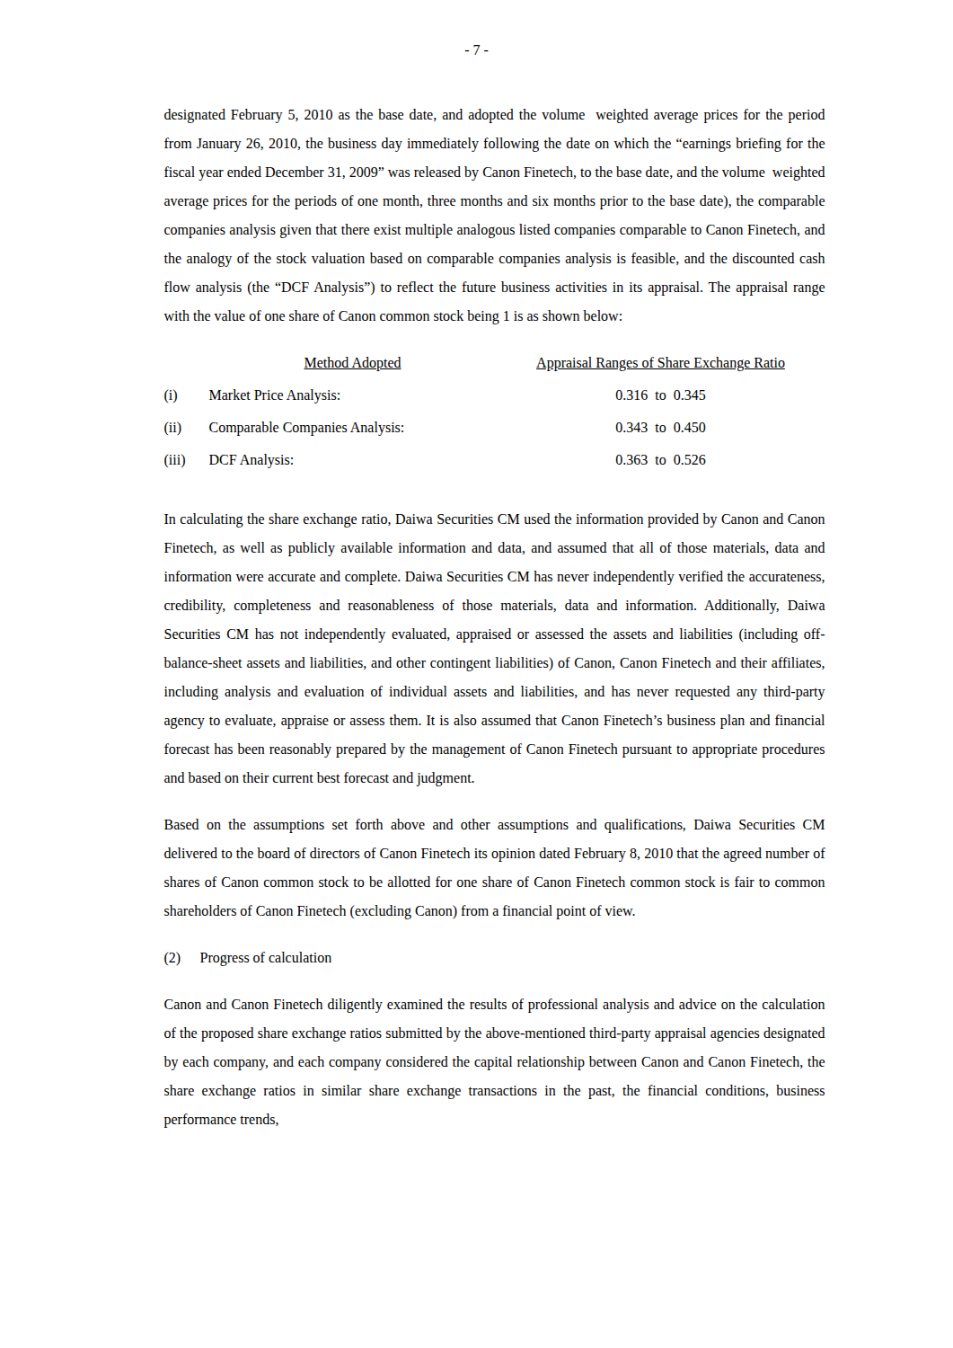- 7 -
designated February 5, 2010 as the base date, and adopted the volume weighted average prices for the period from January 26, 2010, the business day immediately following the date on which the “earnings briefing for the fiscal year ended December 31, 2009” was released by Canon Finetech, to the base date, and the volume weighted average prices for the periods of one month, three months and six months prior to the base date), the comparable companies analysis given that there exist multiple analogous listed companies comparable to Canon Finetech, and the analogy of the stock valuation based on comparable companies analysis is feasible, and the discounted cash flow analysis (the “DCF Analysis”) to reflect the future business activities in its appraisal. The appraisal range with the value of one share of Canon common stock being 1 is as shown below:
| | Method Adopted | Appraisal Ranges of Share Exchange Ratio |
| (i) | Market Price Analysis: | 0.316 to 0.345 |
| (ii) | Comparable Companies Analysis: | 0.343 to 0.450 |
| (iii) | DCF Analysis: | 0.363 to 0.526 |
In calculating the share exchange ratio, Daiwa Securities CM used the information provided by Canon and Canon Finetech, as well as publicly available information and data, and assumed that all of those materials, data and information were accurate and complete. Daiwa Securities CM has never independently verified the accurateness, credibility, completeness and reasonableness of those materials, data and information. Additionally, Daiwa Securities CM has not independently evaluated, appraised or assessed the assets and liabilities (including off-balance-sheet assets and liabilities, and other contingent liabilities) of Canon, Canon Finetech and their affiliates, including analysis and evaluation of individual assets and liabilities, and has never requested any third-party agency to evaluate, appraise or assess them. It is also assumed that Canon Finetech’s business plan and financial forecast has been reasonably prepared by the management of Canon Finetech pursuant to appropriate procedures and based on their current best forecast and judgment.
Based on the assumptions set forth above and other assumptions and qualifications, Daiwa Securities CM delivered to the board of directors of Canon Finetech its opinion dated February 8, 2010 that the agreed number of shares of Canon common stock to be allotted for one share of Canon Finetech common stock is fair to common shareholders of Canon Finetech (excluding Canon) from a financial point of view.
(2)
Progress of calculation
Canon and Canon Finetech diligently examined the results of professional analysis and advice on the calculation of the proposed share exchange ratios submitted by the above-mentioned third-party appraisal agencies designated by each company, and each company considered the capital relationship between Canon and Canon Finetech, the share exchange ratios in similar share exchange transactions in the past, the financial conditions, business performance trends,